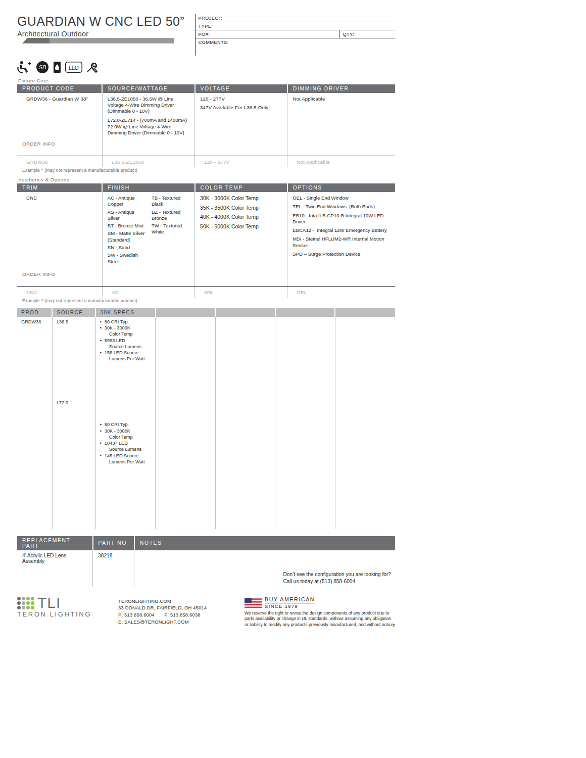GUARDIAN W CNC LED 50”
Architectural Outdoor
| PROJECT: |
| TYPE: |
| PO#: | QTY: |
| COMMENTS: |
SB
LED
Fixture Core
| PRODUCT CODE | SOURCE/WATTAGE | VOLTAGE | DIMMING DRIVER |
| --- | --- | --- | --- |
| GRDW36 - Guardian W 38” | L36.5-ZE1050 - 36.5W @ Line Voltage 4-Wire Dimming Driver (Dimmable 0 - 10V) L72.0-ZE714 - (700mA and 1400mA) 72.0W @ Line Voltage 4-Wire Dimming Driver (Dimmable 0 - 10V) | 120 - 277V 347V Available For L36.5 Only | Not Applicable |
| ORDER INFO | | | |
| GRDW36 | L36.5-ZE1050 | 120 - 277V | Not Applicable |
Example ^ (may not represent a manufacturable product)
Aesthetics & Options
| TRIM | FINISH | COLOR TEMP | OPTIONS |
| --- | --- | --- | --- |
| CNC | AC - Antique Copper AS - Antique Silver BT - Bronze Mist SM - Matte Silver (Standard) SN - Sand SW - Swedish Steel TB - Textured Black BZ - Textured Bronze TW - Textured White | 30K - 3000K Color Temp 35K - 3500K Color Temp 40K - 4000K Color Temp 50K - 5000K Color Temp | OEL - Single End Window TEL - Twin End Windows (Both Ends) EB10 - Iota ILB-CP10-B Integral 10W LED Driver EBCA12 - Integral 12W Emergency Battery MSI - Steinel HFLUM2-WR Internal Motion Sensor SPD – Surge Protection Device |
| ORDER INFO | | | |
| CNC | AC | 30K | OEL |
Example ^ (may not represent a manufacturable product)
| PROD | SOURCE | 30K SPECS | | | | |
| --- | --- | --- | --- | --- | --- | --- |
| GRDW36 | L36.5 L72.0 | 80 CRI Typ. 30K - 3000K Color Temp 5993 LED Source Lumens 156 LED Source Lumens Per Watt 80 CRI Typ. 30K - 3000K Color Temp 10437 LED Source Lumens 145 LED Source Lumens Per Watt | | | | |
| REPLACEMENT PART | PART NO | NOTES |
| --- | --- | --- |
| 4’ Acrylic LED Lens Assembly | 38218 | Don’t see the configuration you are looking for? Call us today at (513) 858-6004 |
TLI
TERON LIGHTING
TERONLIGHTING.COM
33 DONALD DR, FAIRFIELD, OH 45014
P: 513.858.6004 F: 513.858.6038
E: SALES@TERONLIGHT.COM
BUY AMERICAN SINCE 1979
We reserve the right to revise the design components of any product due to parts availability or change in UL standards, without assuming any obligation or liability to modify any products previously manufactured, and without notice. 2